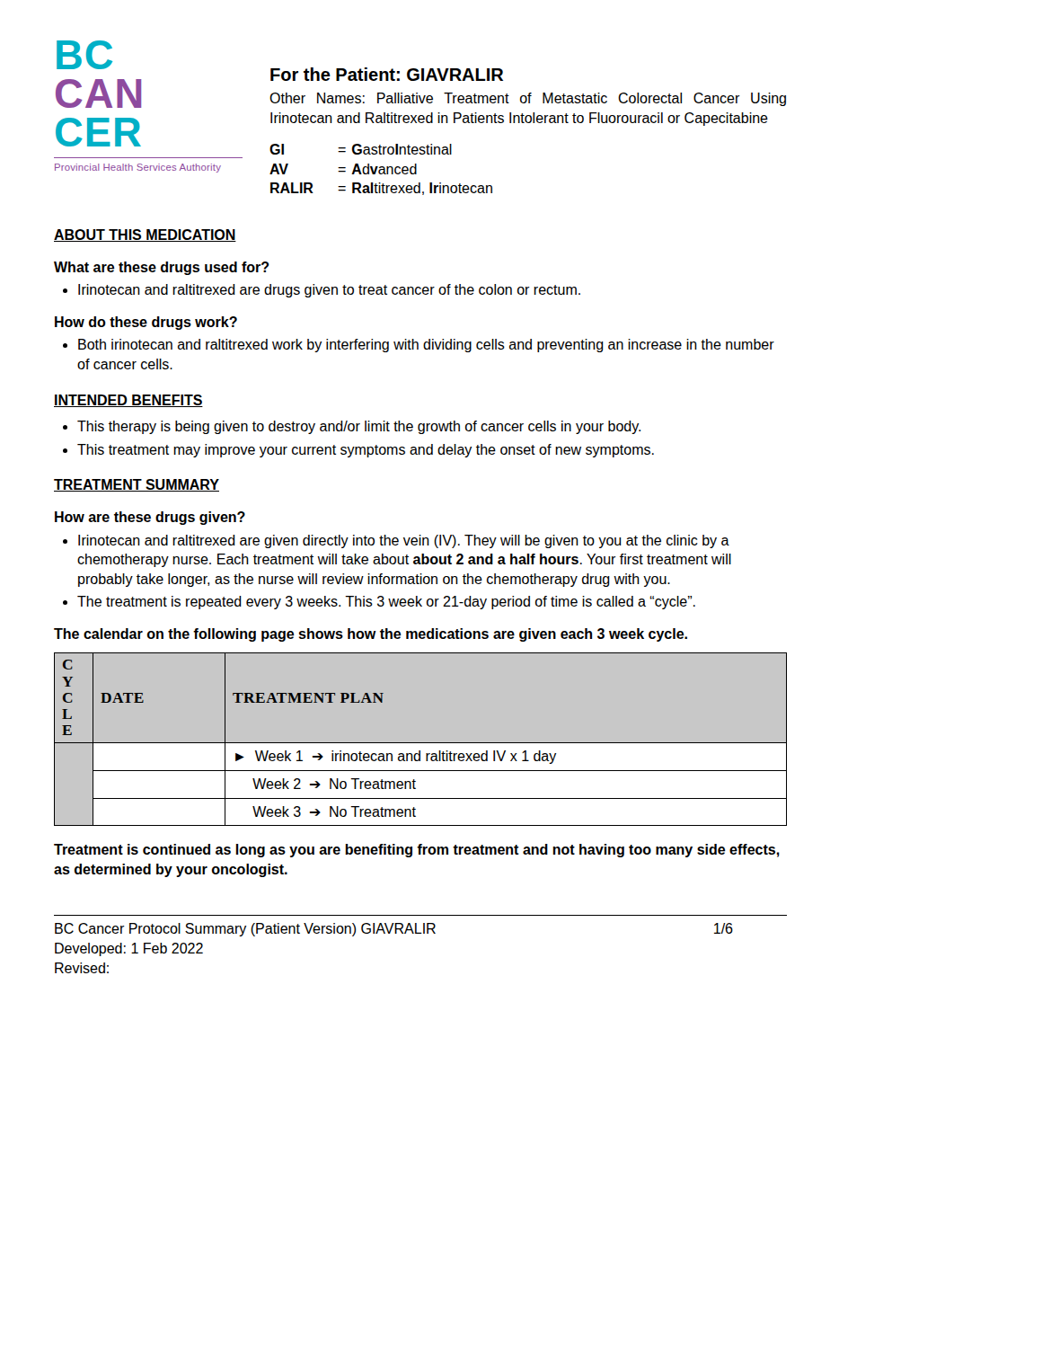BC
CAN
CER
Provincial Health Services Authority
For the Patient: GIAVRALIR
Other Names: Palliative Treatment of Metastatic Colorectal Cancer Using Irinotecan and Raltitrexed in Patients Intolerant to Fluorouracil or Capecitabine
| GI | = | G astro I ntestinal |
| AV | = | A d v anced |
| RALIR | = | Ral titrexed, Ir inotecan |
About this medication
What are these drugs used for?
Irinotecan and raltitrexed are drugs given to treat cancer of the colon or rectum.
How do these drugs work?
Both irinotecan and raltitrexed work by interfering with dividing cells and preventing an increase in the number of cancer cells.
Intended benefits
This therapy is being given to destroy and/or limit the growth of cancer cells in your body.
This treatment may improve your current symptoms and delay the onset of new symptoms.
Treatment summary
How are these drugs given?
Irinotecan and raltitrexed are given directly into the vein (IV). They will be given to you at the clinic by a chemotherapy nurse. Each treatment will take about about 2 and a half hours. Your first treatment will probably take longer, as the nurse will review information on the chemotherapy drug with you.
The treatment is repeated every 3 weeks. This 3 week or 21-day period of time is called a “cycle”.
The calendar on the following page shows how the medications are given each 3 week cycle.
| C Y C L E | DATE | TREATMENT PLAN |
| --- | --- | --- |
| | | ► Week 1 ➔ irinotecan and raltitrexed IV x 1 day |
| | Week 2 ➔ No Treatment |
| | Week 3 ➔ No Treatment |
Treatment is continued as long as you are benefiting from treatment and not having too many side effects, as determined by your oncologist.
BC Cancer Protocol Summary (Patient Version) GIAVRALIR
1/6
Developed: 1 Feb 2022
Revised: